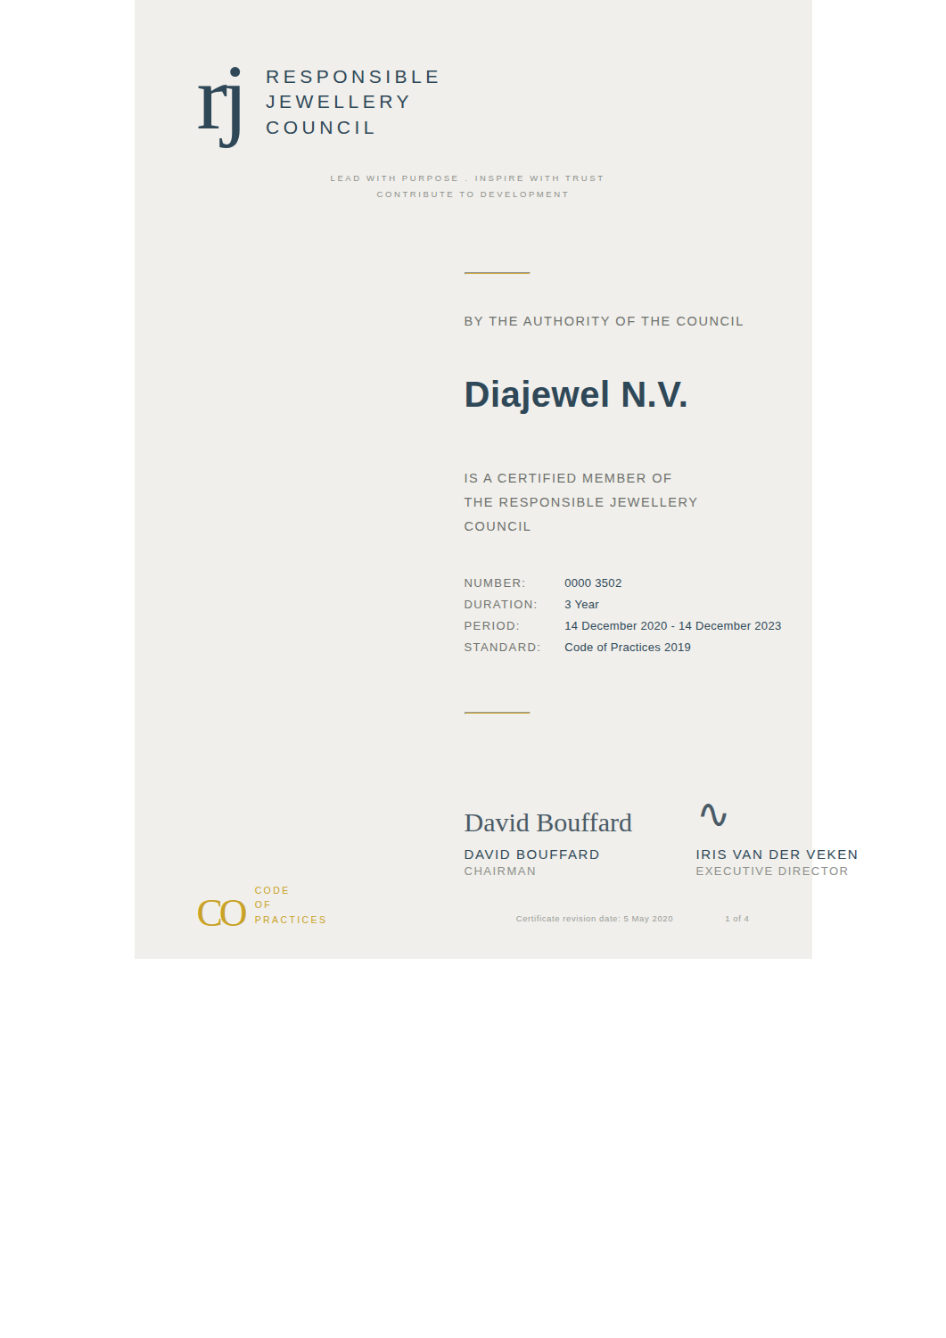rj
Responsible
Jewellery
Council
Lead with purpose. Inspire with trust Contribute to development
By the authority of the Council
Diajewel N.V.
Is a certified member of
The Responsible Jewellery Council
| Number: | 0000 3502 |
| Duration: | 3 Year |
| Period: | 14 December 2020 - 14 December 2023 |
| Standard: | Code of Practices 2019 |
David Bouffard
David Bouffard
Chairman
∿
Iris van der Veken
Executive Director
CO
Code
of
Practices
Certificate revision date: 5 May 2020 1 of 4